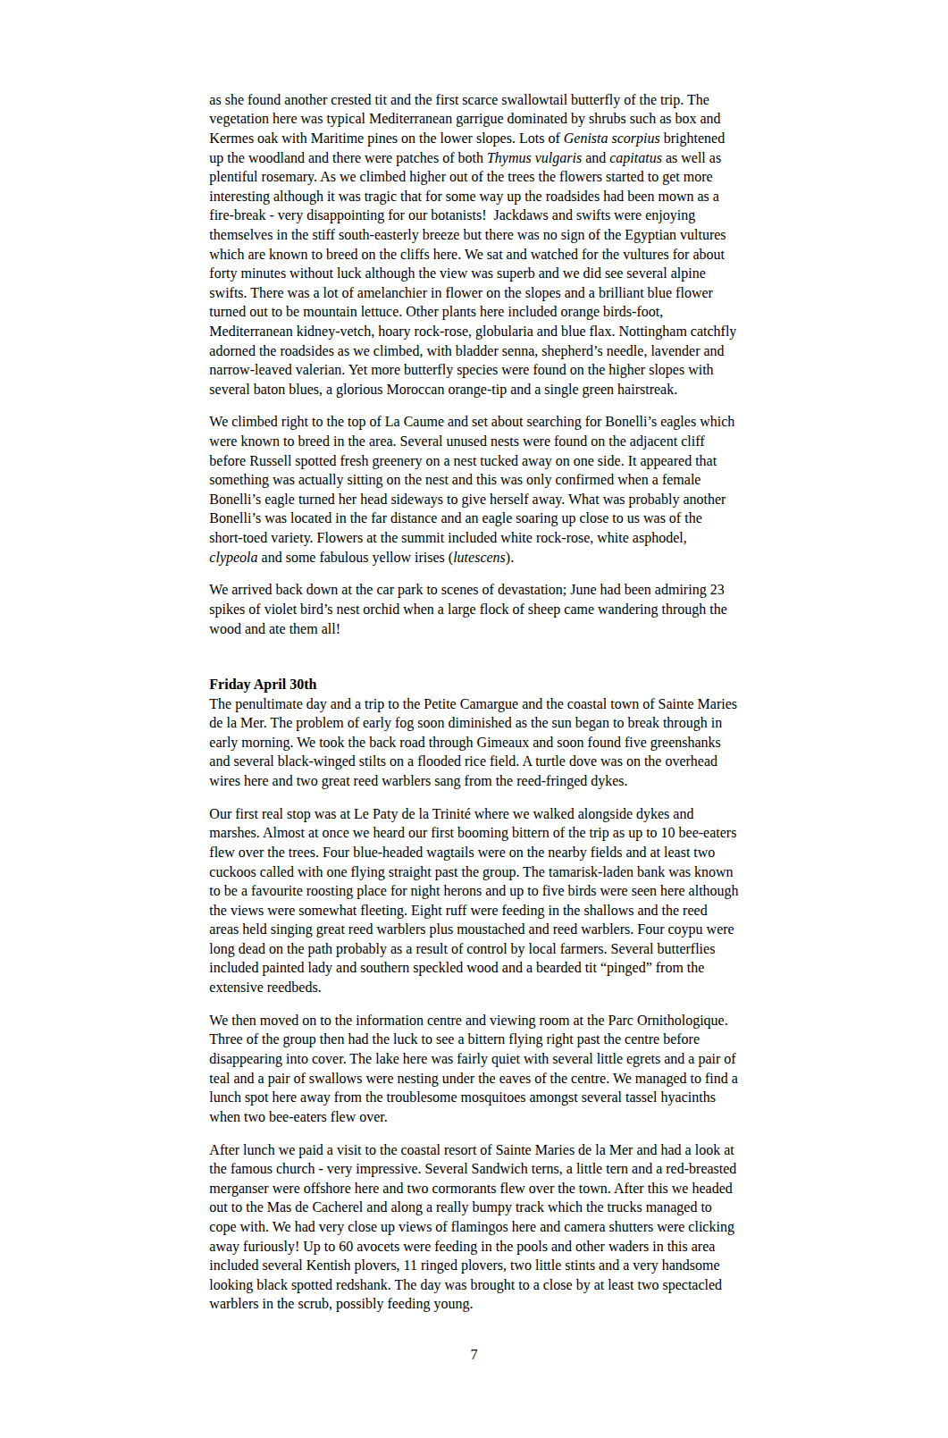as she found another crested tit and the first scarce swallowtail butterfly of the trip. The vegetation here was typical Mediterranean garrigue dominated by shrubs such as box and Kermes oak with Maritime pines on the lower slopes. Lots of Genista scorpius brightened up the woodland and there were patches of both Thymus vulgaris and capitatus as well as plentiful rosemary. As we climbed higher out of the trees the flowers started to get more interesting although it was tragic that for some way up the roadsides had been mown as a fire-break - very disappointing for our botanists! Jackdaws and swifts were enjoying themselves in the stiff south-easterly breeze but there was no sign of the Egyptian vultures which are known to breed on the cliffs here. We sat and watched for the vultures for about forty minutes without luck although the view was superb and we did see several alpine swifts. There was a lot of amelanchier in flower on the slopes and a brilliant blue flower turned out to be mountain lettuce. Other plants here included orange birds-foot, Mediterranean kidney-vetch, hoary rock-rose, globularia and blue flax. Nottingham catchfly adorned the roadsides as we climbed, with bladder senna, shepherd’s needle, lavender and narrow-leaved valerian. Yet more butterfly species were found on the higher slopes with several baton blues, a glorious Moroccan orange-tip and a single green hairstreak.
We climbed right to the top of La Caume and set about searching for Bonelli’s eagles which were known to breed in the area. Several unused nests were found on the adjacent cliff before Russell spotted fresh greenery on a nest tucked away on one side. It appeared that something was actually sitting on the nest and this was only confirmed when a female Bonelli’s eagle turned her head sideways to give herself away. What was probably another Bonelli’s was located in the far distance and an eagle soaring up close to us was of the short-toed variety. Flowers at the summit included white rock-rose, white asphodel, clypeola and some fabulous yellow irises (lutescens).
We arrived back down at the car park to scenes of devastation; June had been admiring 23 spikes of violet bird’s nest orchid when a large flock of sheep came wandering through the wood and ate them all!
Friday April 30th
The penultimate day and a trip to the Petite Camargue and the coastal town of Sainte Maries de la Mer. The problem of early fog soon diminished as the sun began to break through in early morning. We took the back road through Gimeaux and soon found five greenshanks and several black-winged stilts on a flooded rice field. A turtle dove was on the overhead wires here and two great reed warblers sang from the reed-fringed dykes.
Our first real stop was at Le Paty de la Trinité where we walked alongside dykes and marshes. Almost at once we heard our first booming bittern of the trip as up to 10 bee-eaters flew over the trees. Four blue-headed wagtails were on the nearby fields and at least two cuckoos called with one flying straight past the group. The tamarisk-laden bank was known to be a favourite roosting place for night herons and up to five birds were seen here although the views were somewhat fleeting. Eight ruff were feeding in the shallows and the reed areas held singing great reed warblers plus moustached and reed warblers. Four coypu were long dead on the path probably as a result of control by local farmers. Several butterflies included painted lady and southern speckled wood and a bearded tit “pinged” from the extensive reedbeds.
We then moved on to the information centre and viewing room at the Parc Ornithologique.
Three of the group then had the luck to see a bittern flying right past the centre before disappearing into cover. The lake here was fairly quiet with several little egrets and a pair of teal and a pair of swallows were nesting under the eaves of the centre. We managed to find a lunch spot here away from the troublesome mosquitoes amongst several tassel hyacinths when two bee-eaters flew over.
After lunch we paid a visit to the coastal resort of Sainte Maries de la Mer and had a look at the famous church - very impressive. Several Sandwich terns, a little tern and a red-breasted merganser were offshore here and two cormorants flew over the town. After this we headed out to the Mas de Cacherel and along a really bumpy track which the trucks managed to cope with. We had very close up views of flamingos here and camera shutters were clicking away furiously! Up to 60 avocets were feeding in the pools and other waders in this area included several Kentish plovers, 11 ringed plovers, two little stints and a very handsome looking black spotted redshank. The day was brought to a close by at least two spectacled warblers in the scrub, possibly feeding young.
7